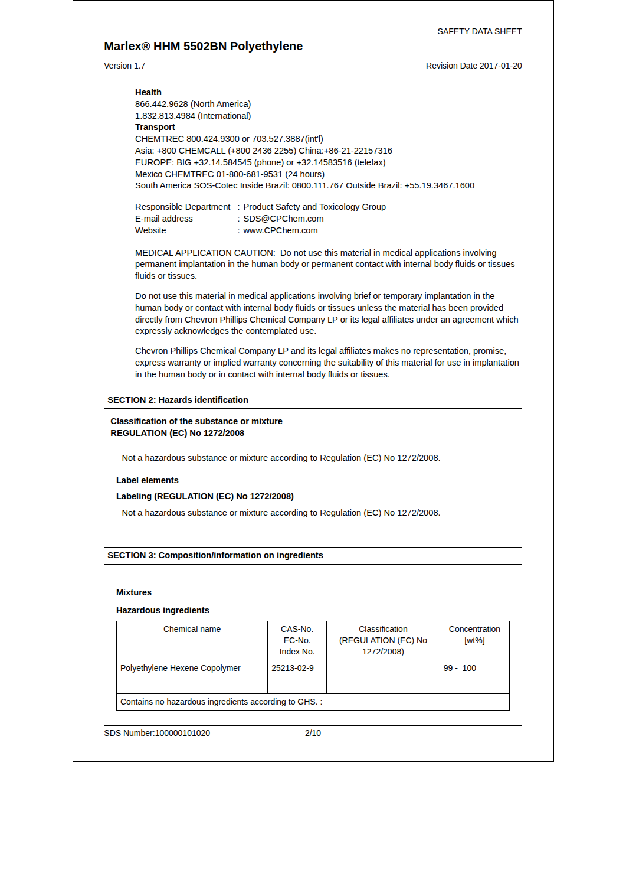SAFETY DATA SHEET
Marlex® HHM 5502BN Polyethylene
Version 1.7 Revision Date 2017-01-20
Health
866.442.9628 (North America)
1.832.813.4984 (International)
Transport
CHEMTREC 800.424.9300 or 703.527.3887(int'l)
Asia: +800 CHEMCALL (+800 2436 2255) China:+86-21-22157316
EUROPE: BIG +32.14.584545 (phone) or +32.14583516 (telefax)
Mexico CHEMTREC 01-800-681-9531 (24 hours)
South America SOS-Cotec Inside Brazil: 0800.111.767 Outside Brazil: +55.19.3467.1600
| Responsible Department | : | Product Safety and Toxicology Group |
| E-mail address | : | SDS@CPChem.com |
| Website | : | www.CPChem.com |
MEDICAL APPLICATION CAUTION: Do not use this material in medical applications involving permanent implantation in the human body or permanent contact with internal body fluids or tissues fluids or tissues.
Do not use this material in medical applications involving brief or temporary implantation in the human body or contact with internal body fluids or tissues unless the material has been provided directly from Chevron Phillips Chemical Company LP or its legal affiliates under an agreement which expressly acknowledges the contemplated use.
Chevron Phillips Chemical Company LP and its legal affiliates makes no representation, promise, express warranty or implied warranty concerning the suitability of this material for use in implantation in the human body or in contact with internal body fluids or tissues.
SECTION 2: Hazards identification
Classification of the substance or mixture
REGULATION (EC) No 1272/2008
Not a hazardous substance or mixture according to Regulation (EC) No 1272/2008.
Label elements
Labeling (REGULATION (EC) No 1272/2008)
Not a hazardous substance or mixture according to Regulation (EC) No 1272/2008.
SECTION 3: Composition/information on ingredients
Mixtures
Hazardous ingredients
| Chemical name | CAS-No. EC-No. Index No. | Classification (REGULATION (EC) No 1272/2008) | Concentration [wt%] |
| --- | --- | --- | --- |
| Polyethylene Hexene Copolymer | 25213-02-9 | | 99 - 100 |
Contains no hazardous ingredients according to GHS. :
SDS Number:100000101020 2/10